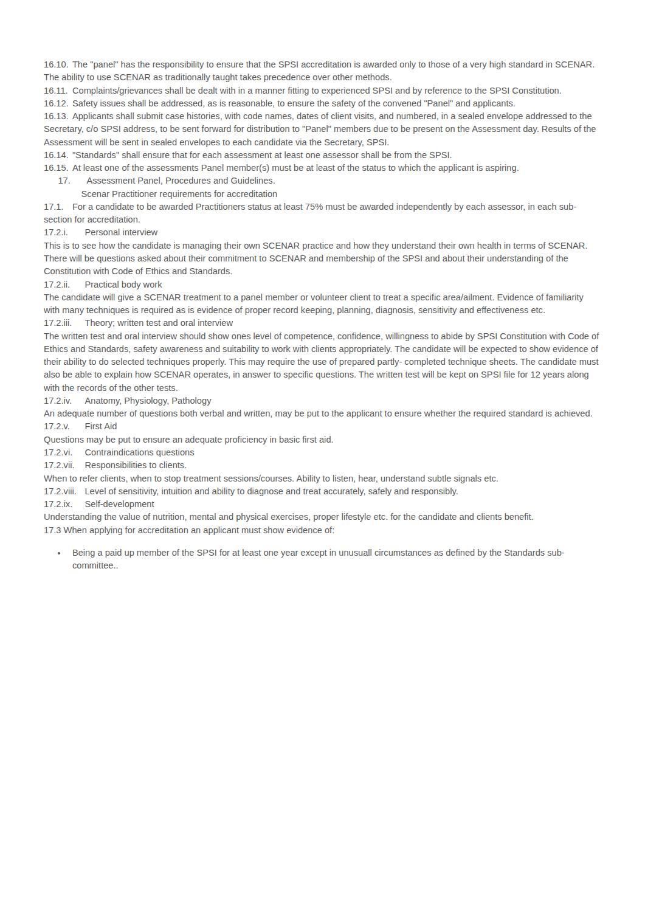16.10. The "panel" has the responsibility to ensure that the SPSI accreditation is awarded only to those of a very high standard in SCENAR. The ability to use SCENAR as traditionally taught takes precedence over other methods.
16.11. Complaints/grievances shall be dealt with in a manner fitting to experienced SPSI and by reference to the SPSI Constitution.
16.12. Safety issues shall be addressed, as is reasonable, to ensure the safety of the convened "Panel" and applicants.
16.13. Applicants shall submit case histories, with code names, dates of client visits, and numbered, in a sealed envelope addressed to the Secretary, c/o SPSI address, to be sent forward for distribution to "Panel" members due to be present on the Assessment day. Results of the Assessment will be sent in sealed envelopes to each candidate via the Secretary, SPSI.
16.14."Standards" shall ensure that for each assessment at least one assessor shall be from the SPSI.
16.15. At least one of the assessments Panel member(s) must be at least of the status to which the applicant is aspiring.
17. Assessment Panel, Procedures and Guidelines.
Scenar Practitioner requirements for accreditation
17.1. For a candidate to be awarded Practitioners status at least 75% must be awarded independently by each assessor, in each sub-section for accreditation.
17.2.i. Personal interview
This is to see how the candidate is managing their own SCENAR practice and how they understand their own health in terms of SCENAR. There will be questions asked about their commitment to SCENAR and membership of the SPSI and about their understanding of the Constitution with Code of Ethics and Standards.
17.2.ii. Practical body work
The candidate will give a SCENAR treatment to a panel member or volunteer client to treat a specific area/ailment. Evidence of familiarity with many techniques is required as is evidence of proper record keeping, planning, diagnosis, sensitivity and effectiveness etc.
17.2.iii. Theory; written test and oral interview
The written test and oral interview should show ones level of competence, confidence, willingness to abide by SPSI Constitution with Code of Ethics and Standards, safety awareness and suitability to work with clients appropriately. The candidate will be expected to show evidence of their ability to do selected techniques properly. This may require the use of prepared partly- completed technique sheets. The candidate must also be able to explain how SCENAR operates, in answer to specific questions. The written test will be kept on SPSI file for 12 years along with the records of the other tests.
17.2.iv. Anatomy, Physiology, Pathology
An adequate number of questions both verbal and written, may be put to the applicant to ensure whether the required standard is achieved.
17.2.v. First Aid
Questions may be put to ensure an adequate proficiency in basic first aid.
17.2.vi. Contraindications questions
17.2.vii. Responsibilities to clients.
When to refer clients, when to stop treatment sessions/courses. Ability to listen, hear, understand subtle signals etc.
17.2.viii. Level of sensitivity, intuition and ability to diagnose and treat accurately, safely and responsibly.
17.2.ix. Self-development
Understanding the value of nutrition, mental and physical exercises, proper lifestyle etc. for the candidate and clients benefit.
17.3 When applying for accreditation an applicant must show evidence of:
Being a paid up member of the SPSI for at least one year except in unusuall circumstances as defined by the Standards sub-committee..